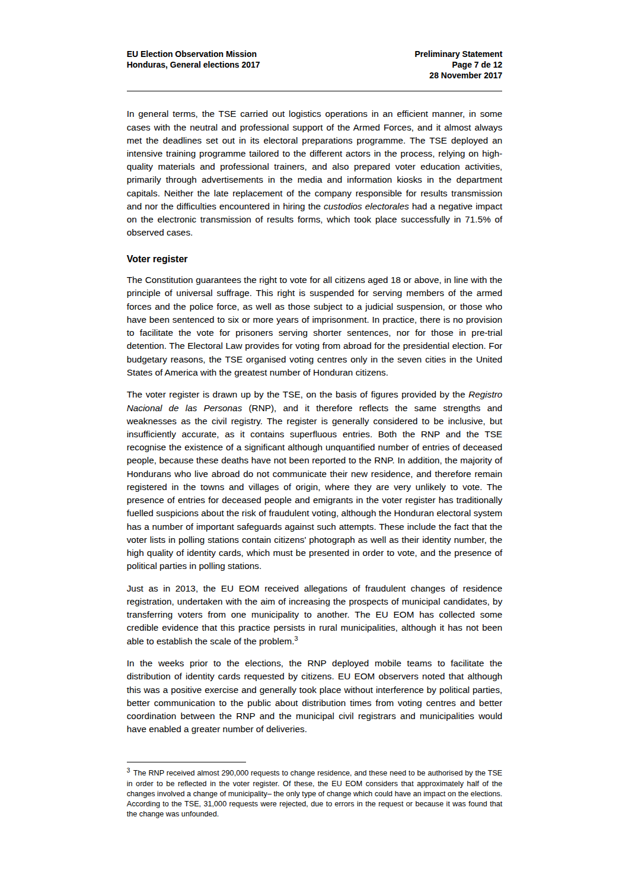EU Election Observation Mission
Honduras, General elections 2017
Preliminary Statement
Page 7 de 12
28 November 2017
In general terms, the TSE carried out logistics operations in an efficient manner, in some cases with the neutral and professional support of the Armed Forces, and it almost always met the deadlines set out in its electoral preparations programme. The TSE deployed an intensive training programme tailored to the different actors in the process, relying on high-quality materials and professional trainers, and also prepared voter education activities, primarily through advertisements in the media and information kiosks in the department capitals. Neither the late replacement of the company responsible for results transmission and nor the difficulties encountered in hiring the custodios electorales had a negative impact on the electronic transmission of results forms, which took place successfully in 71.5% of observed cases.
Voter register
The Constitution guarantees the right to vote for all citizens aged 18 or above, in line with the principle of universal suffrage. This right is suspended for serving members of the armed forces and the police force, as well as those subject to a judicial suspension, or those who have been sentenced to six or more years of imprisonment. In practice, there is no provision to facilitate the vote for prisoners serving shorter sentences, nor for those in pre-trial detention. The Electoral Law provides for voting from abroad for the presidential election. For budgetary reasons, the TSE organised voting centres only in the seven cities in the United States of America with the greatest number of Honduran citizens.
The voter register is drawn up by the TSE, on the basis of figures provided by the Registro Nacional de las Personas (RNP), and it therefore reflects the same strengths and weaknesses as the civil registry. The register is generally considered to be inclusive, but insufficiently accurate, as it contains superfluous entries. Both the RNP and the TSE recognise the existence of a significant although unquantified number of entries of deceased people, because these deaths have not been reported to the RNP. In addition, the majority of Hondurans who live abroad do not communicate their new residence, and therefore remain registered in the towns and villages of origin, where they are very unlikely to vote. The presence of entries for deceased people and emigrants in the voter register has traditionally fuelled suspicions about the risk of fraudulent voting, although the Honduran electoral system has a number of important safeguards against such attempts. These include the fact that the voter lists in polling stations contain citizens' photograph as well as their identity number, the high quality of identity cards, which must be presented in order to vote, and the presence of political parties in polling stations.
Just as in 2013, the EU EOM received allegations of fraudulent changes of residence registration, undertaken with the aim of increasing the prospects of municipal candidates, by transferring voters from one municipality to another. The EU EOM has collected some credible evidence that this practice persists in rural municipalities, although it has not been able to establish the scale of the problem.3
In the weeks prior to the elections, the RNP deployed mobile teams to facilitate the distribution of identity cards requested by citizens. EU EOM observers noted that although this was a positive exercise and generally took place without interference by political parties, better communication to the public about distribution times from voting centres and better coordination between the RNP and the municipal civil registrars and municipalities would have enabled a greater number of deliveries.
3 The RNP received almost 290,000 requests to change residence, and these need to be authorised by the TSE in order to be reflected in the voter register. Of these, the EU EOM considers that approximately half of the changes involved a change of municipality– the only type of change which could have an impact on the elections. According to the TSE, 31,000 requests were rejected, due to errors in the request or because it was found that the change was unfounded.